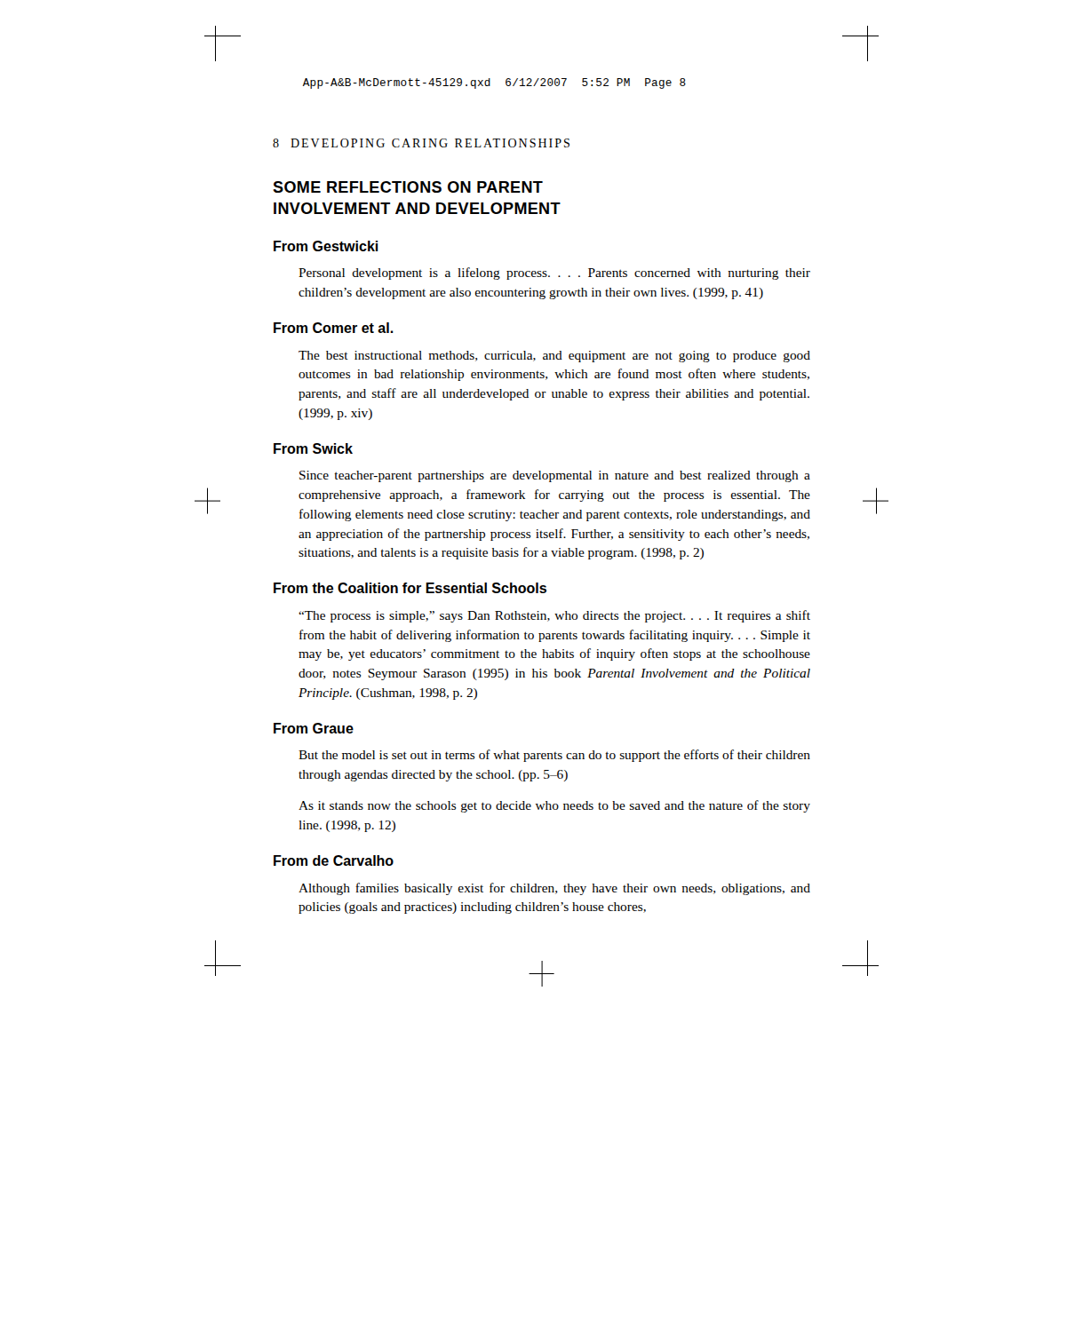App-A&B-McDermott-45129.qxd 6/12/2007 5:52 PM Page 8
8 Developing Caring Relationships
Some Reflections on Parent
Involvement and Development
From Gestwicki
Personal development is a lifelong process. . . . Parents concerned with nurturing their children’s development are also encountering growth in their own lives. (1999, p. 41)
From Comer et al.
The best instructional methods, curricula, and equipment are not going to produce good outcomes in bad relationship environments, which are found most often where students, parents, and staff are all underdeveloped or unable to express their abilities and potential. (1999, p. xiv)
From Swick
Since teacher-parent partnerships are developmental in nature and best realized through a comprehensive approach, a framework for carrying out the process is essential. The following elements need close scrutiny: teacher and parent contexts, role understandings, and an appreciation of the partnership process itself. Further, a sensitivity to each other’s needs, situations, and talents is a requisite basis for a viable program. (1998, p. 2)
From the Coalition for Essential Schools
“The process is simple,” says Dan Rothstein, who directs the project. . . . It requires a shift from the habit of delivering information to parents towards facilitating inquiry. . . . Simple it may be, yet educators’ commitment to the habits of inquiry often stops at the schoolhouse door, notes Seymour Sarason (1995) in his book Parental Involvement and the Political Principle. (Cushman, 1998, p. 2)
From Graue
But the model is set out in terms of what parents can do to support the efforts of their children through agendas directed by the school. (pp. 5–6)
As it stands now the schools get to decide who needs to be saved and the nature of the story line. (1998, p. 12)
From de Carvalho
Although families basically exist for children, they have their own needs, obligations, and policies (goals and practices) including children’s house chores,